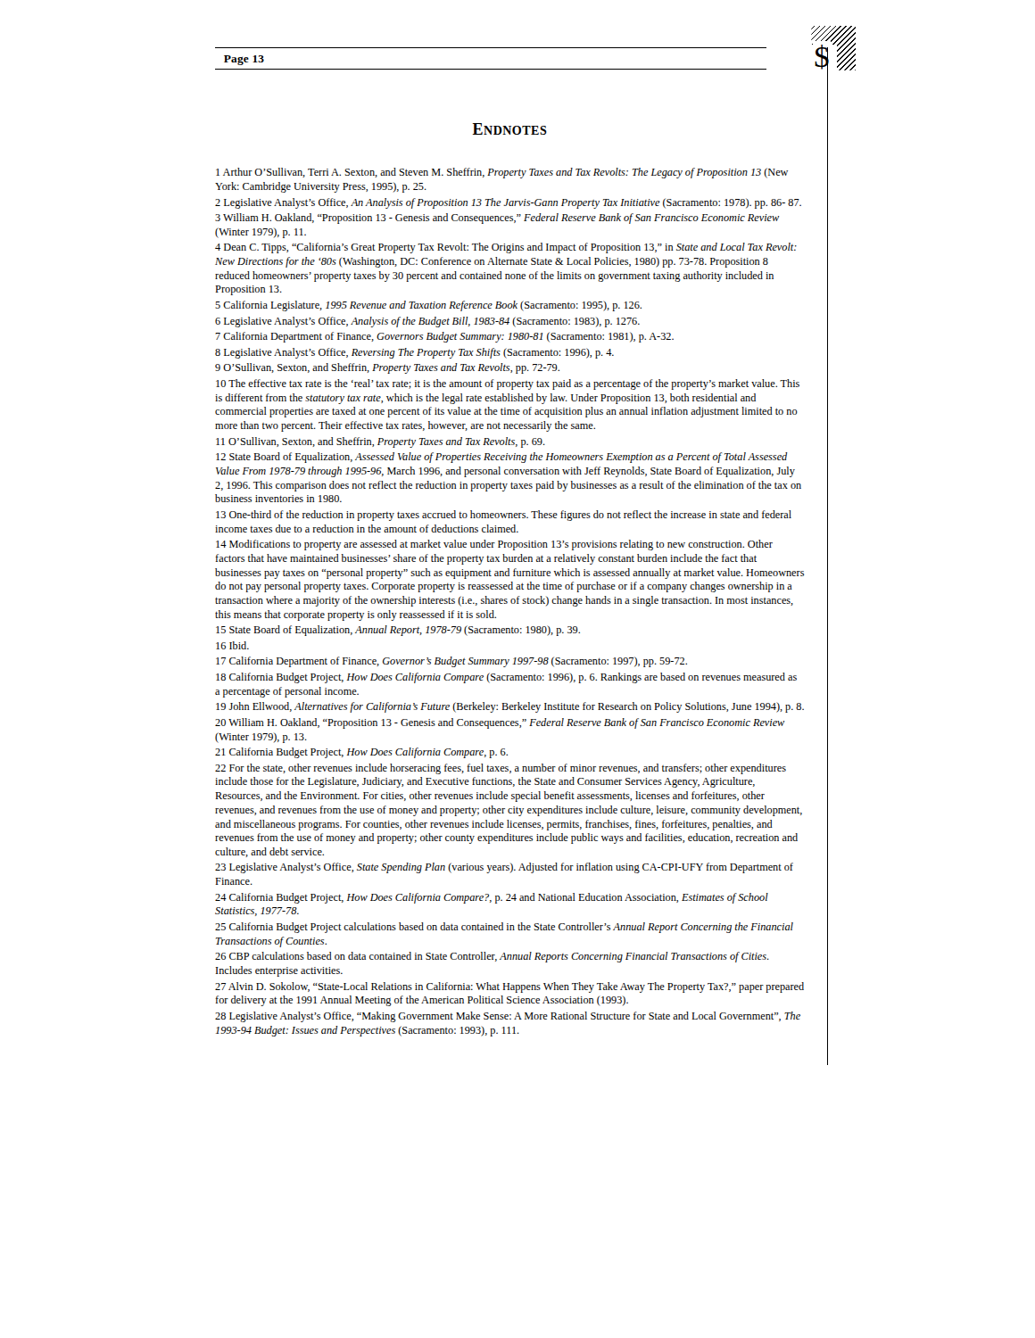$
Page 13
ENDNOTES
1 Arthur O’Sullivan, Terri A. Sexton, and Steven M. Sheffrin, Property Taxes and Tax Revolts: The Legacy of Proposition 13 (New York: Cambridge University Press, 1995), p. 25.
2 Legislative Analyst’s Office, An Analysis of Proposition 13 The Jarvis-Gann Property Tax Initiative (Sacramento: 1978). pp. 86- 87.
3 William H. Oakland, “Proposition 13 - Genesis and Consequences,” Federal Reserve Bank of San Francisco Economic Review (Winter 1979), p. 11.
4 Dean C. Tipps, “California’s Great Property Tax Revolt: The Origins and Impact of Proposition 13,” in State and Local Tax Revolt: New Directions for the ‘80s (Washington, DC: Conference on Alternate State & Local Policies, 1980) pp. 73-78. Proposition 8 reduced homeowners’ property taxes by 30 percent and contained none of the limits on government taxing authority included in Proposition 13.
5 California Legislature, 1995 Revenue and Taxation Reference Book (Sacramento: 1995), p. 126.
6 Legislative Analyst’s Office, Analysis of the Budget Bill, 1983-84 (Sacramento: 1983), p. 1276.
7 California Department of Finance, Governors Budget Summary: 1980-81 (Sacramento: 1981), p. A-32.
8 Legislative Analyst’s Office, Reversing The Property Tax Shifts (Sacramento: 1996), p. 4.
9 O’Sullivan, Sexton, and Sheffrin, Property Taxes and Tax Revolts, pp. 72-79.
10 The effective tax rate is the ‘real’ tax rate; it is the amount of property tax paid as a percentage of the property’s market value. This is different from the statutory tax rate, which is the legal rate established by law. Under Proposition 13, both residential and commercial properties are taxed at one percent of its value at the time of acquisition plus an annual inflation adjustment limited to no more than two percent. Their effective tax rates, however, are not necessarily the same.
11 O’Sullivan, Sexton, and Sheffrin, Property Taxes and Tax Revolts, p. 69.
12 State Board of Equalization, Assessed Value of Properties Receiving the Homeowners Exemption as a Percent of Total Assessed Value From 1978-79 through 1995-96, March 1996, and personal conversation with Jeff Reynolds, State Board of Equalization, July 2, 1996. This comparison does not reflect the reduction in property taxes paid by businesses as a result of the elimination of the tax on business inventories in 1980.
13 One-third of the reduction in property taxes accrued to homeowners. These figures do not reflect the increase in state and federal income taxes due to a reduction in the amount of deductions claimed.
14 Modifications to property are assessed at market value under Proposition 13’s provisions relating to new construction. Other factors that have maintained businesses’ share of the property tax burden at a relatively constant burden include the fact that businesses pay taxes on “personal property” such as equipment and furniture which is assessed annually at market value. Homeowners do not pay personal property taxes. Corporate property is reassessed at the time of purchase or if a company changes ownership in a transaction where a majority of the ownership interests (i.e., shares of stock) change hands in a single transaction. In most instances, this means that corporate property is only reassessed if it is sold.
15 State Board of Equalization, Annual Report, 1978-79 (Sacramento: 1980), p. 39.
16 Ibid.
17 California Department of Finance, Governor’s Budget Summary 1997-98 (Sacramento: 1997), pp. 59-72.
18 California Budget Project, How Does California Compare (Sacramento: 1996), p. 6. Rankings are based on revenues measured as a percentage of personal income.
19 John Ellwood, Alternatives for California’s Future (Berkeley: Berkeley Institute for Research on Policy Solutions, June 1994), p. 8.
20 William H. Oakland, “Proposition 13 - Genesis and Consequences,” Federal Reserve Bank of San Francisco Economic Review (Winter 1979), p. 13.
21 California Budget Project, How Does California Compare, p. 6.
22 For the state, other revenues include horseracing fees, fuel taxes, a number of minor revenues, and transfers; other expenditures include those for the Legislature, Judiciary, and Executive functions, the State and Consumer Services Agency, Agriculture, Resources, and the Environment. For cities, other revenues include special benefit assessments, licenses and forfeitures, other revenues, and revenues from the use of money and property; other city expenditures include culture, leisure, community development, and miscellaneous programs. For counties, other revenues include licenses, permits, franchises, fines, forfeitures, penalties, and revenues from the use of money and property; other county expenditures include public ways and facilities, education, recreation and culture, and debt service.
23 Legislative Analyst’s Office, State Spending Plan (various years). Adjusted for inflation using CA-CPI-UFY from Department of Finance.
24 California Budget Project, How Does California Compare?, p. 24 and National Education Association, Estimates of School Statistics, 1977-78.
25 California Budget Project calculations based on data contained in the State Controller’s Annual Report Concerning the Financial Transactions of Counties.
26 CBP calculations based on data contained in State Controller, Annual Reports Concerning Financial Transactions of Cities. Includes enterprise activities.
27 Alvin D. Sokolow, “State-Local Relations in California: What Happens When They Take Away The Property Tax?,” paper prepared for delivery at the 1991 Annual Meeting of the American Political Science Association (1993).
28 Legislative Analyst’s Office, “Making Government Make Sense: A More Rational Structure for State and Local Government”, The 1993-94 Budget: Issues and Perspectives (Sacramento: 1993), p. 111.